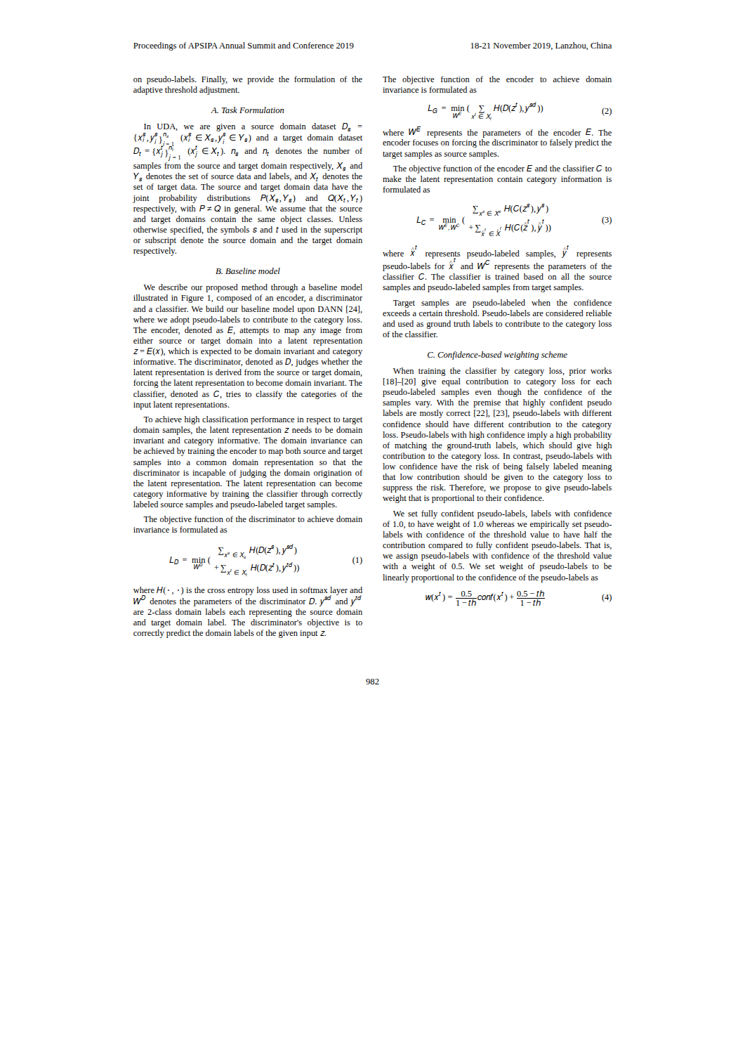Proceedings of APSIPA Annual Summit and Conference 2019
18-21 November 2019, Lanzhou, China
on pseudo-labels. Finally, we provide the formulation of the adaptive threshold adjustment.
A. Task Formulation
In UDA, we are given a source domain dataset Ds = {xis,yis}i=1ns (xis∈Xs,yis∈Ys) and a target domain dataset Dt={xjt}j=1nt (xjt∈Xt). ns and nt denotes the number of samples from the source and target domain respectively, Xs and Ys denotes the set of source data and labels, and Xt denotes the set of target data. The source and target domain data have the joint probability distributions P(Xs,Ys) and Q(Xt,Yt) respectively, with P≠Q in general. We assume that the source and target domains contain the same object classes. Unless otherwise specified, the symbols s and t used in the superscript or subscript denote the source domain and the target domain respectively.
B. Baseline model
We describe our proposed method through a baseline model illustrated in Figure 1, composed of an encoder, a discriminator and a classifier. We build our baseline model upon DANN [24], where we adopt pseudo-labels to contribute to the category loss. The encoder, denoted as E, attempts to map any image from either source or target domain into a latent representation z=E(x), which is expected to be domain invariant and category informative. The discriminator, denoted as D, judges whether the latent representation is derived from the source or target domain, forcing the latent representation to become domain invariant. The classifier, denoted as C, tries to classify the categories of the input latent representations.
To achieve high classification performance in respect to target domain samples, the latent representation z needs to be domain invariant and category informative. The domain invariance can be achieved by training the encoder to map both source and target samples into a common domain representation so that the discriminator is incapable of judging the domain origination of the latent representation. The latent representation can become category informative by training the classifier through correctly labeled source samples and pseudo-labeled target samples.
The objective function of the discriminator to achieve domain invariance is formulated as
LD = minWD ( ∑xs∈Xs H(D(zs),ysd) + ∑xt∈Xt H(D(zt),ytd))
(1)
where H(⋅,⋅) is the cross entropy loss used in softmax layer and WD denotes the parameters of the discriminator D. ysd and ytd are 2-class domain labels each representing the source domain and target domain label. The discriminator's objective is to correctly predict the domain labels of the given input z.
The objective function of the encoder to achieve domain invariance is formulated as
LG = minWE ( ∑xt∈Xt H(D(zt),ysd) )
(2)
where WE represents the parameters of the encoder E. The encoder focuses on forcing the discriminator to falsely predict the target samples as source samples.
The objective function of the encoder E and the classifier C to make the latent representation contain category information is formulated as
LC = minWE,WC ( ∑xs∈Xs H(C(zs),ys) + ∑x^t∈X^t H(C(z^t),y^t))
(3)
where x^t represents pseudo-labeled samples, y^t represents pseudo-labels for x^t and WC represents the parameters of the classifier C. The classifier is trained based on all the source samples and pseudo-labeled samples from target samples.
Target samples are pseudo-labeled when the confidence exceeds a certain threshold. Pseudo-labels are considered reliable and used as ground truth labels to contribute to the category loss of the classifier.
C. Confidence-based weighting scheme
When training the classifier by category loss, prior works [18]–[20] give equal contribution to category loss for each pseudo-labeled samples even though the confidence of the samples vary. With the premise that highly confident pseudo labels are mostly correct [22], [23], pseudo-labels with different confidence should have different contribution to the category loss. Pseudo-labels with high confidence imply a high probability of matching the ground-truth labels, which should give high contribution to the category loss. In contrast, pseudo-labels with low confidence have the risk of being falsely labeled meaning that low contribution should be given to the category loss to suppress the risk. Therefore, we propose to give pseudo-labels weight that is proportional to their confidence.
We set fully confident pseudo-labels, labels with confidence of 1.0, to have weight of 1.0 whereas we empirically set pseudo-labels with confidence of the threshold value to have half the contribution compared to fully confident pseudo-labels. That is, we assign pseudo-labels with confidence of the threshold value with a weight of 0.5. We set weight of pseudo-labels to be linearly proportional to the confidence of the pseudo-labels as
w(xt) = 0.51−th conf(xt) + 0.5−th1−th
(4)
982